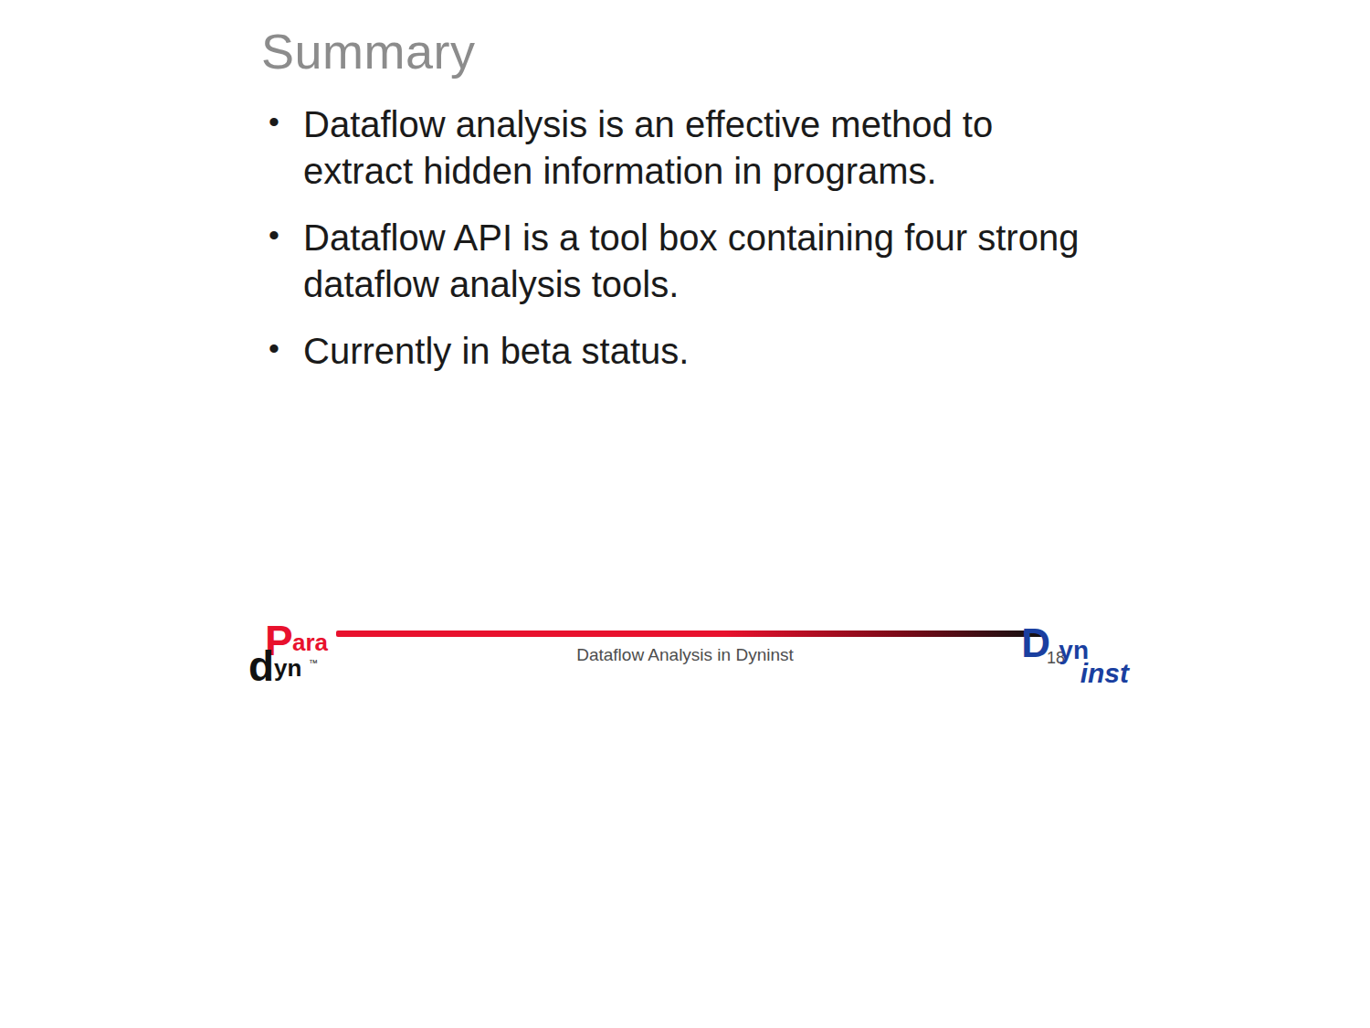Summary
Dataflow analysis is an effective method to extract hidden information in programs.
Dataflow API is a tool box containing four strong dataflow analysis tools.
Currently in beta status.
Dataflow Analysis in Dyninst
18
P ara d yn ™
D yn inst